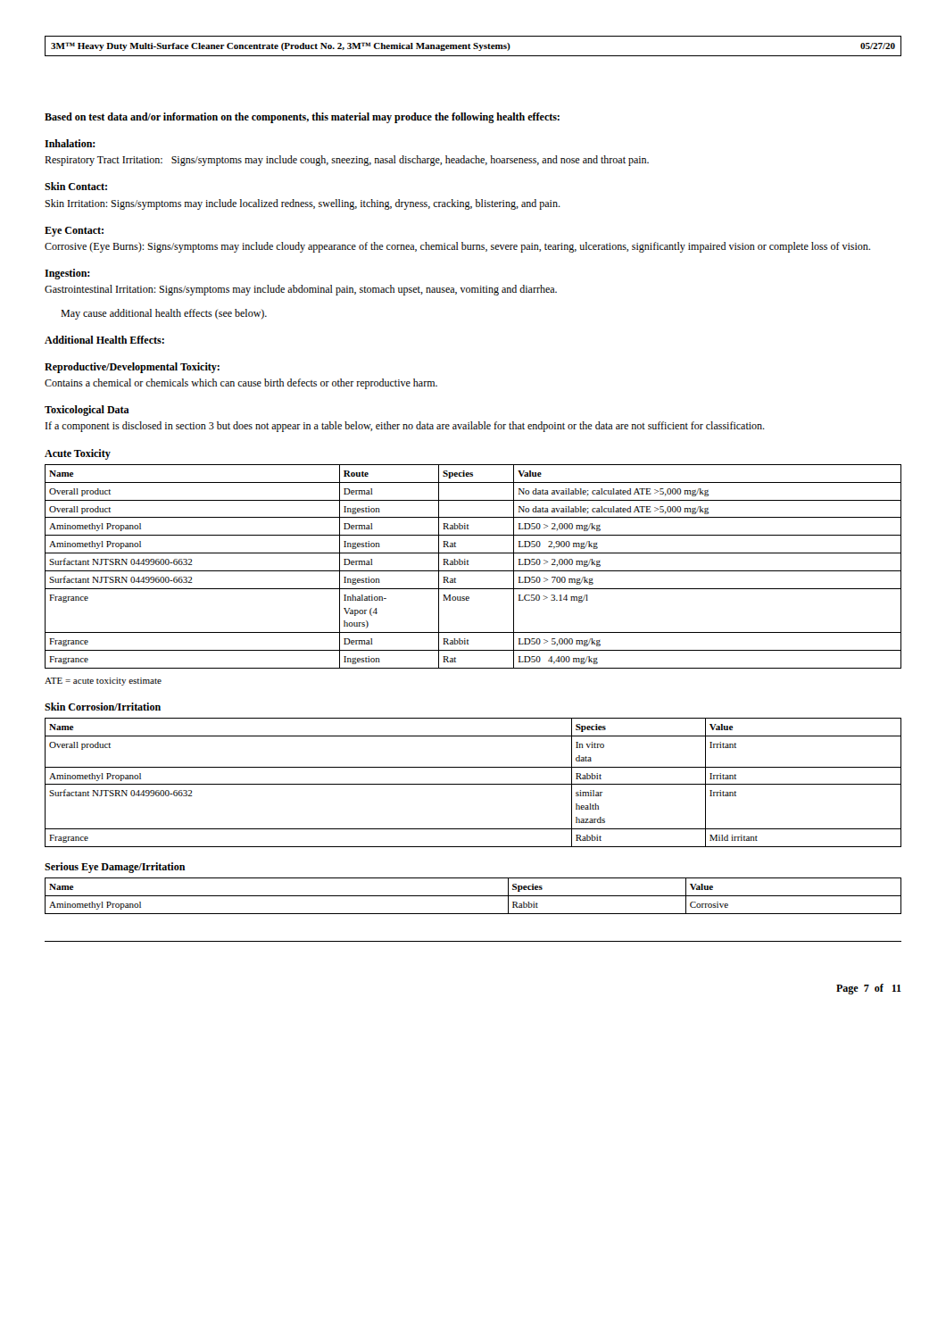3M™ Heavy Duty Multi-Surface Cleaner Concentrate (Product No. 2, 3M™ Chemical Management Systems) 05/27/20
Based on test data and/or information on the components, this material may produce the following health effects:
Inhalation:
Respiratory Tract Irritation: Signs/symptoms may include cough, sneezing, nasal discharge, headache, hoarseness, and nose and throat pain.
Skin Contact:
Skin Irritation: Signs/symptoms may include localized redness, swelling, itching, dryness, cracking, blistering, and pain.
Eye Contact:
Corrosive (Eye Burns): Signs/symptoms may include cloudy appearance of the cornea, chemical burns, severe pain, tearing, ulcerations, significantly impaired vision or complete loss of vision.
Ingestion:
Gastrointestinal Irritation: Signs/symptoms may include abdominal pain, stomach upset, nausea, vomiting and diarrhea.
May cause additional health effects (see below).
Additional Health Effects:
Reproductive/Developmental Toxicity:
Contains a chemical or chemicals which can cause birth defects or other reproductive harm.
Toxicological Data
If a component is disclosed in section 3 but does not appear in a table below, either no data are available for that endpoint or the data are not sufficient for classification.
Acute Toxicity
| Name | Route | Species | Value |
| --- | --- | --- | --- |
| Overall product | Dermal | | No data available; calculated ATE >5,000 mg/kg |
| Overall product | Ingestion | | No data available; calculated ATE >5,000 mg/kg |
| Aminomethyl Propanol | Dermal | Rabbit | LD50 > 2,000 mg/kg |
| Aminomethyl Propanol | Ingestion | Rat | LD50 2,900 mg/kg |
| Surfactant NJTSRN 04499600-6632 | Dermal | Rabbit | LD50 > 2,000 mg/kg |
| Surfactant NJTSRN 04499600-6632 | Ingestion | Rat | LD50 > 700 mg/kg |
| Fragrance | Inhalation- Vapor (4 hours) | Mouse | LC50 > 3.14 mg/l |
| Fragrance | Dermal | Rabbit | LD50 > 5,000 mg/kg |
| Fragrance | Ingestion | Rat | LD50 4,400 mg/kg |
ATE = acute toxicity estimate
Skin Corrosion/Irritation
| Name | Species | Value |
| --- | --- | --- |
| Overall product | In vitro data | Irritant |
| Aminomethyl Propanol | Rabbit | Irritant |
| Surfactant NJTSRN 04499600-6632 | similar health hazards | Irritant |
| Fragrance | Rabbit | Mild irritant |
Serious Eye Damage/Irritation
| Name | Species | Value |
| --- | --- | --- |
| Aminomethyl Propanol | Rabbit | Corrosive |
Page 7 of 11